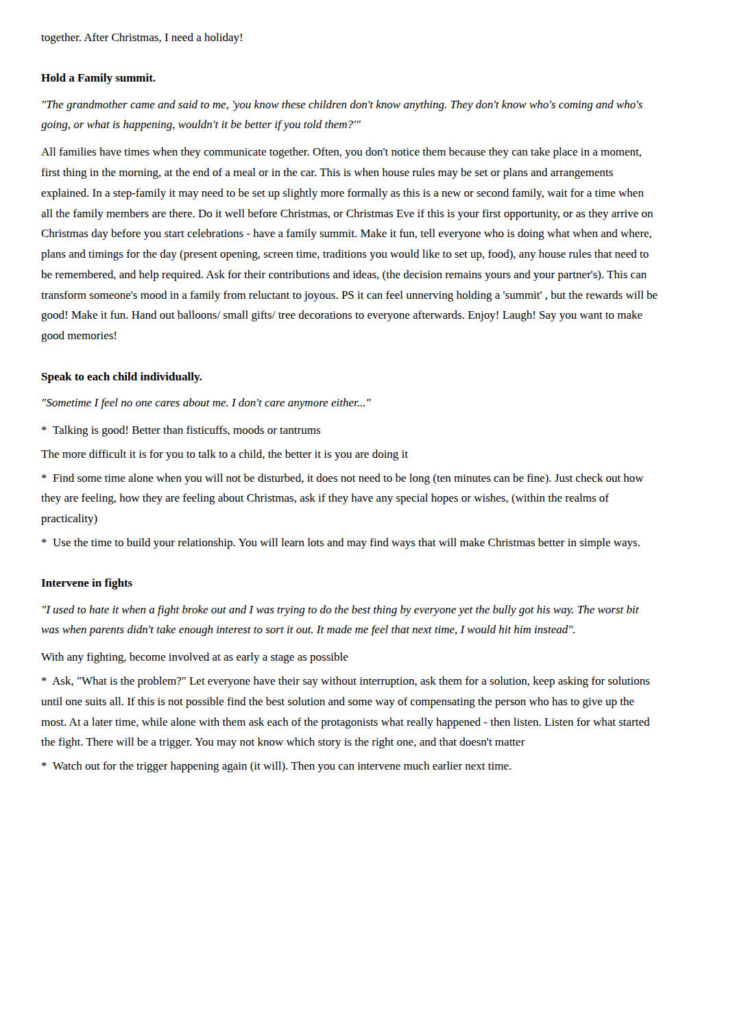together. After Christmas, I need a holiday!
Hold a Family summit.
"The grandmother came and said to me, 'you know these children don't know anything. They don't know who's coming and who's going, or what is happening, wouldn't it be better if you told them?'"
All families have times when they communicate together. Often, you don't notice them because they can take place in a moment, first thing in the morning, at the end of a meal or in the car. This is when house rules may be set or plans and arrangements explained. In a step-family it may need to be set up slightly more formally as this is a new or second family, wait for a time when all the family members are there. Do it well before Christmas, or Christmas Eve if this is your first opportunity, or as they arrive on Christmas day before you start celebrations - have a family summit. Make it fun, tell everyone who is doing what when and where, plans and timings for the day (present opening, screen time, traditions you would like to set up, food), any house rules that need to be remembered, and help required. Ask for their contributions and ideas, (the decision remains yours and your partner's). This can transform someone's mood in a family from reluctant to joyous. PS it can feel unnerving holding a 'summit' , but the rewards will be good! Make it fun. Hand out balloons/ small gifts/ tree decorations to everyone afterwards. Enjoy! Laugh! Say you want to make good memories!
Speak to each child individually.
"Sometime I feel no one cares about me. I don't care anymore either..."
* Talking is good! Better than fisticuffs, moods or tantrums
The more difficult it is for you to talk to a child, the better it is you are doing it
* Find some time alone when you will not be disturbed, it does not need to be long (ten minutes can be fine). Just check out how they are feeling, how they are feeling about Christmas, ask if they have any special hopes or wishes, (within the realms of practicality)
* Use the time to build your relationship. You will learn lots and may find ways that will make Christmas better in simple ways.
Intervene in fights
"I used to hate it when a fight broke out and I was trying to do the best thing by everyone yet the bully got his way. The worst bit was when parents didn't take enough interest to sort it out. It made me feel that next time, I would hit him instead".
With any fighting, become involved at as early a stage as possible
* Ask, "What is the problem?" Let everyone have their say without interruption, ask them for a solution, keep asking for solutions until one suits all. If this is not possible find the best solution and some way of compensating the person who has to give up the most. At a later time, while alone with them ask each of the protagonists what really happened - then listen. Listen for what started the fight. There will be a trigger. You may not know which story is the right one, and that doesn't matter
* Watch out for the trigger happening again (it will). Then you can intervene much earlier next time.